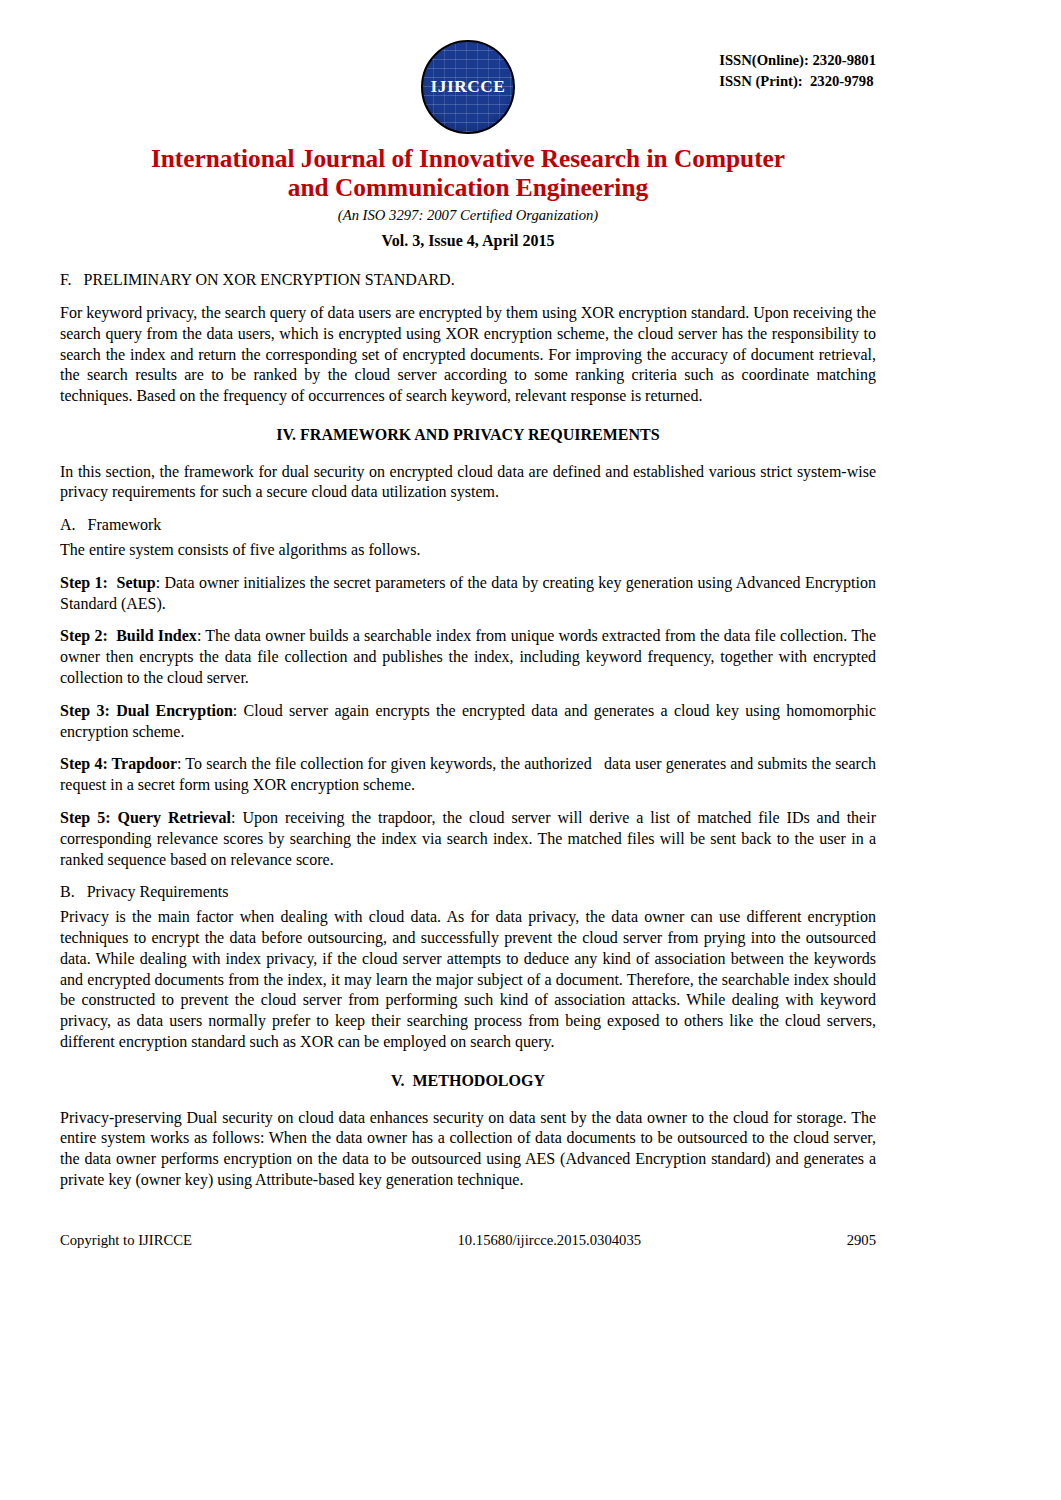ISSN(Online): 2320-9801
ISSN (Print): 2320-9798
International Journal of Innovative Research in Computer
and Communication Engineering
(An ISO 3297: 2007 Certified Organization)
Vol. 3, Issue 4, April 2015
F. PRELIMINARY ON XOR ENCRYPTION STANDARD.
For keyword privacy, the search query of data users are encrypted by them using XOR encryption standard. Upon receiving the search query from the data users, which is encrypted using XOR encryption scheme, the cloud server has the responsibility to search the index and return the corresponding set of encrypted documents. For improving the accuracy of document retrieval, the search results are to be ranked by the cloud server according to some ranking criteria such as coordinate matching techniques. Based on the frequency of occurrences of search keyword, relevant response is returned.
IV. FRAMEWORK AND PRIVACY REQUIREMENTS
In this section, the framework for dual security on encrypted cloud data are defined and established various strict system-wise privacy requirements for such a secure cloud data utilization system.
A. Framework
The entire system consists of five algorithms as follows.
Step 1: Setup: Data owner initializes the secret parameters of the data by creating key generation using Advanced Encryption Standard (AES).
Step 2: Build Index: The data owner builds a searchable index from unique words extracted from the data file collection. The owner then encrypts the data file collection and publishes the index, including keyword frequency, together with encrypted collection to the cloud server.
Step 3: Dual Encryption: Cloud server again encrypts the encrypted data and generates a cloud key using homomorphic encryption scheme.
Step 4: Trapdoor: To search the file collection for given keywords, the authorized data user generates and submits the search request in a secret form using XOR encryption scheme.
Step 5: Query Retrieval: Upon receiving the trapdoor, the cloud server will derive a list of matched file IDs and their corresponding relevance scores by searching the index via search index. The matched files will be sent back to the user in a ranked sequence based on relevance score.
B. Privacy Requirements
Privacy is the main factor when dealing with cloud data. As for data privacy, the data owner can use different encryption techniques to encrypt the data before outsourcing, and successfully prevent the cloud server from prying into the outsourced data. While dealing with index privacy, if the cloud server attempts to deduce any kind of association between the keywords and encrypted documents from the index, it may learn the major subject of a document. Therefore, the searchable index should be constructed to prevent the cloud server from performing such kind of association attacks. While dealing with keyword privacy, as data users normally prefer to keep their searching process from being exposed to others like the cloud servers, different encryption standard such as XOR can be employed on search query.
V. METHODOLOGY
Privacy-preserving Dual security on cloud data enhances security on data sent by the data owner to the cloud for storage. The entire system works as follows: When the data owner has a collection of data documents to be outsourced to the cloud server, the data owner performs encryption on the data to be outsourced using AES (Advanced Encryption standard) and generates a private key (owner key) using Attribute-based key generation technique.
Copyright to IJIRCCE 10.15680/ijircce.2015.0304035 2905